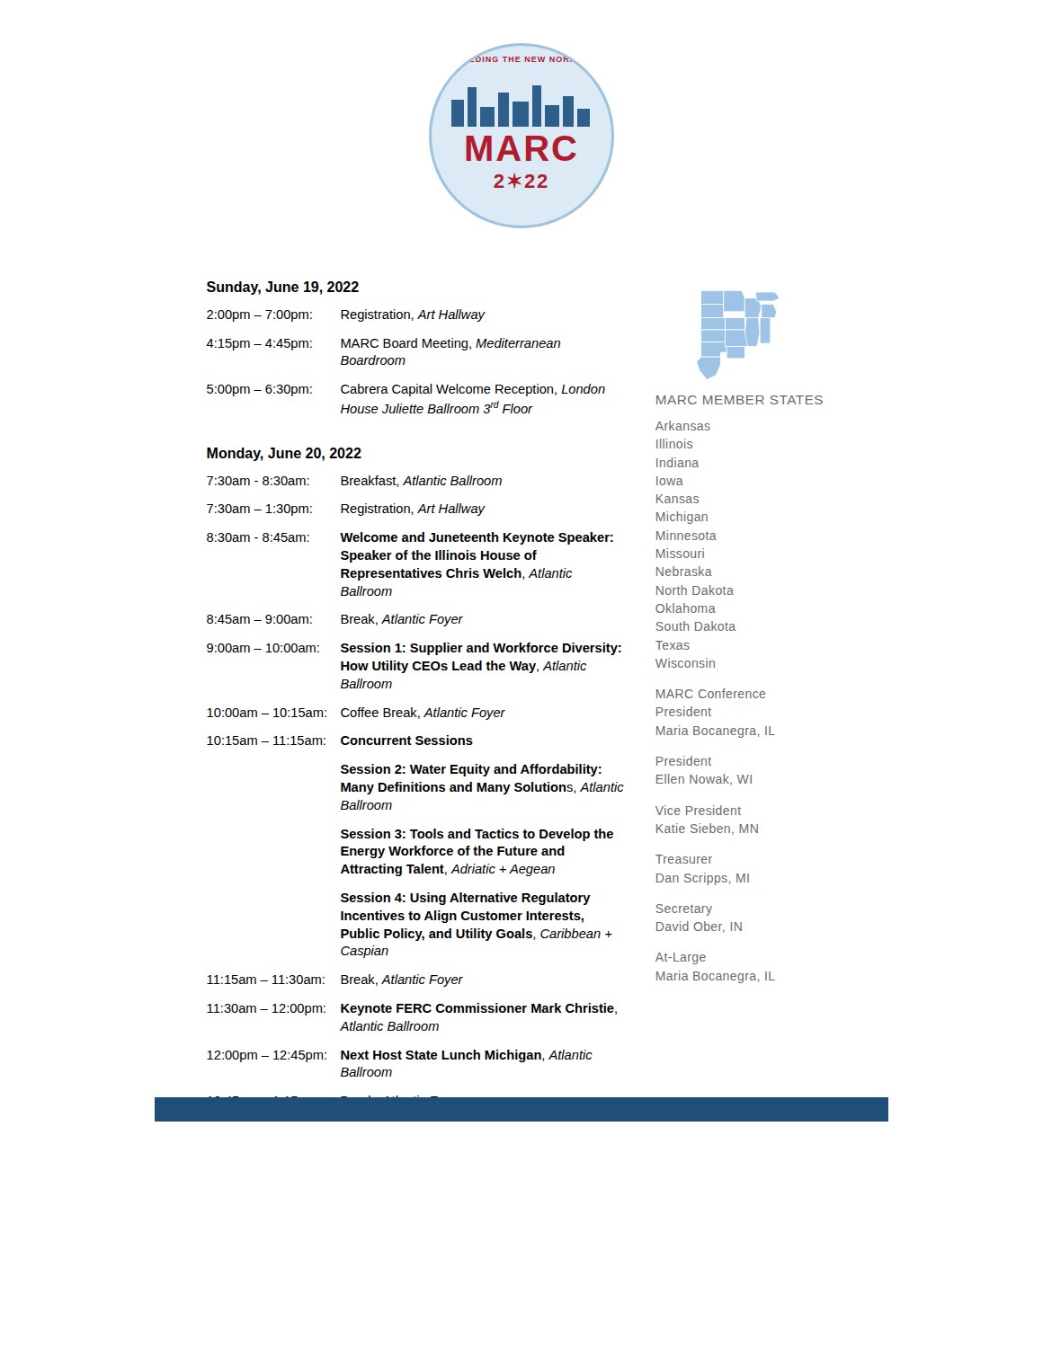BUILDING THE NEW NORMAL
MARC
2✶22
Sunday, June 19, 2022
| 2:00pm – 7:00pm: | Registration, Art Hallway |
| 4:15pm – 4:45pm: | MARC Board Meeting, Mediterranean Boardroom |
| 5:00pm – 6:30pm: | Cabrera Capital Welcome Reception, London House Juliette Ballroom 3 rd Floor |
Monday, June 20, 2022
| 7:30am - 8:30am: | Breakfast, Atlantic Ballroom |
| 7:30am – 1:30pm: | Registration, Art Hallway |
| 8:30am - 8:45am: | Welcome and Juneteenth Keynote Speaker: Speaker of the Illinois House of Representatives Chris Welch , Atlantic Ballroom |
| 8:45am – 9:00am: | Break, Atlantic Foyer |
| 9:00am – 10:00am: | Session 1: Supplier and Workforce Diversity: How Utility CEOs Lead the Way , Atlantic Ballroom |
| 10:00am – 10:15am: | Coffee Break, Atlantic Foyer |
| 10:15am – 11:15am: | Concurrent Sessions |
| | Session 2: Water Equity and Affordability: Many Definitions and Many Solution s, Atlantic Ballroom |
| | Session 3: Tools and Tactics to Develop the Energy Workforce of the Future and Attracting Talent , Adriatic + Aegean |
| | Session 4: Using Alternative Regulatory Incentives to Align Customer Interests, Public Policy, and Utility Goals , Caribbean + Caspian |
| 11:15am – 11:30am: | Break, Atlantic Foyer |
| 11:30am – 12:00pm: | Keynote FERC Commissioner Mark Christie , Atlantic Ballroom |
| 12:00pm – 12:45pm: | Next Host State Lunch Michigan , Atlantic Ballroom |
| 12:45pm – 1:15pm: | Break, Atlantic Foyer |
MARC MEMBER STATES
Arkansas
Illinois
Indiana
Iowa
Kansas
Michigan
Minnesota
Missouri
Nebraska
North Dakota
Oklahoma
South Dakota
Texas
Wisconsin
MARC Conference
President
Maria Bocanegra, IL
President
Ellen Nowak, WI
Vice President
Katie Sieben, MN
Treasurer
Dan Scripps, MI
Secretary
David Ober, IN
At-Large
Maria Bocanegra, IL